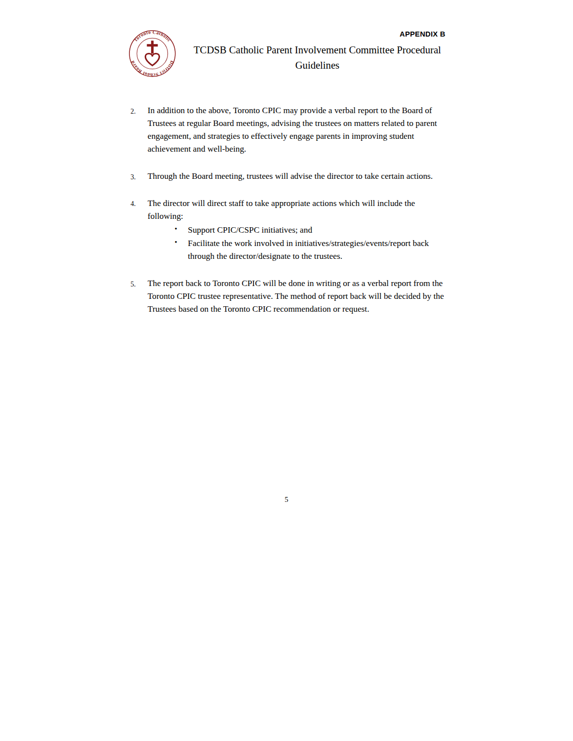APPENDIX B
Toronto Catholic District School Board
TCDSB Catholic Parent Involvement Committee Procedural Guidelines
2.
In addition to the above, Toronto CPIC may provide a verbal report to the Board of Trustees at regular Board meetings, advising the trustees on matters related to parent engagement, and strategies to effectively engage parents in improving student achievement and well-being.
3.
Through the Board meeting, trustees will advise the director to take certain actions.
4.
The director will direct staff to take appropriate actions which will include the following:
Support CPIC/CSPC initiatives; and
Facilitate the work involved in initiatives/strategies/events/report back through the director/designate to the trustees.
5.
The report back to Toronto CPIC will be done in writing or as a verbal report from the Toronto CPIC trustee representative. The method of report back will be decided by the Trustees based on the Toronto CPIC recommendation or request.
5